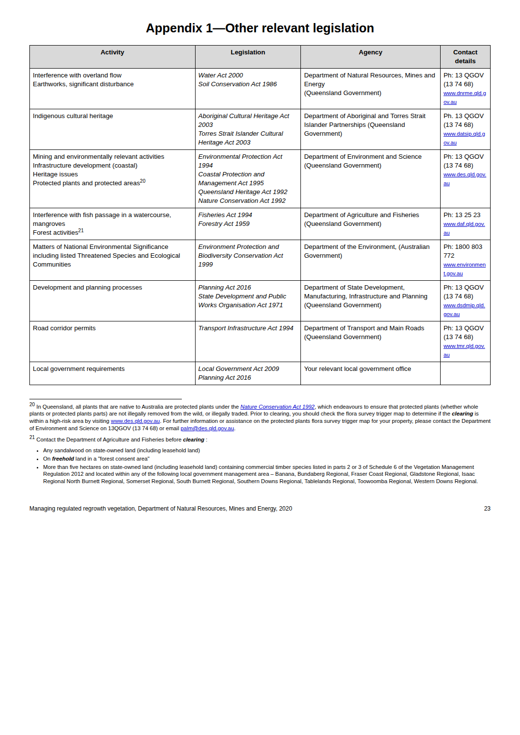Appendix 1—Other relevant legislation
| Activity | Legislation | Agency | Contact details |
| --- | --- | --- | --- |
| Interference with overland flow Earthworks, significant disturbance | Water Act 2000 Soil Conservation Act 1986 | Department of Natural Resources, Mines and Energy (Queensland Government) | Ph: 13 QGOV (13 74 68) www.dnrme.qld.gov.au |
| Indigenous cultural heritage | Aboriginal Cultural Heritage Act 2003 Torres Strait Islander Cultural Heritage Act 2003 | Department of Aboriginal and Torres Strait Islander Partnerships (Queensland Government) | Ph. 13 QGOV (13 74 68) www.datsip.qld.gov.au |
| Mining and environmentally relevant activities Infrastructure development (coastal) Heritage issues Protected plants and protected areas 20 | Environmental Protection Act 1994 Coastal Protection and Management Act 1995 Queensland Heritage Act 1992 Nature Conservation Act 1992 | Department of Environment and Science (Queensland Government) | Ph: 13 QGOV (13 74 68) www.des.qld.gov.au |
| Interference with fish passage in a watercourse, mangroves Forest activities 21 | Fisheries Act 1994 Forestry Act 1959 | Department of Agriculture and Fisheries (Queensland Government) | Ph: 13 25 23 www.daf.qld.gov.au |
| Matters of National Environmental Significance including listed Threatened Species and Ecological Communities | Environment Protection and Biodiversity Conservation Act 1999 | Department of the Environment, (Australian Government) | Ph: 1800 803 772 www.environment.gov.au |
| Development and planning processes | Planning Act 2016 State Development and Public Works Organisation Act 1971 | Department of State Development, Manufacturing, Infrastructure and Planning (Queensland Government) | Ph: 13 QGOV (13 74 68) www.dsdmip.qld.gov.au |
| Road corridor permits | Transport Infrastructure Act 1994 | Department of Transport and Main Roads (Queensland Government) | Ph: 13 QGOV (13 74 68) www.tmr.qld.gov.au |
| Local government requirements | Local Government Act 2009 Planning Act 2016 | Your relevant local government office | |
20 In Queensland, all plants that are native to Australia are protected plants under the Nature Conservation Act 1992, which endeavours to ensure that protected plants (whether whole plants or protected plants parts) are not illegally removed from the wild, or illegally traded. Prior to clearing, you should check the flora survey trigger map to determine if the clearing is within a high-risk area by visiting www.des.qld.gov.au. For further information or assistance on the protected plants flora survey trigger map for your property, please contact the Department of Environment and Science on 13QGOV (13 74 68) or email palm@des.qld.gov.au.
21 Contact the Department of Agriculture and Fisheries before clearing :
Any sandalwood on state-owned land (including leasehold land)
On freehold land in a "forest consent area"
More than five hectares on state-owned land (including leasehold land) containing commercial timber species listed in parts 2 or 3 of Schedule 6 of the Vegetation Management Regulation 2012 and located within any of the following local government management area – Banana, Bundaberg Regional, Fraser Coast Regional, Gladstone Regional, Isaac Regional North Burnett Regional, Somerset Regional, South Burnett Regional, Southern Downs Regional, Tablelands Regional, Toowoomba Regional, Western Downs Regional.
Managing regulated regrowth vegetation, Department of Natural Resources, Mines and Energy, 2020
23